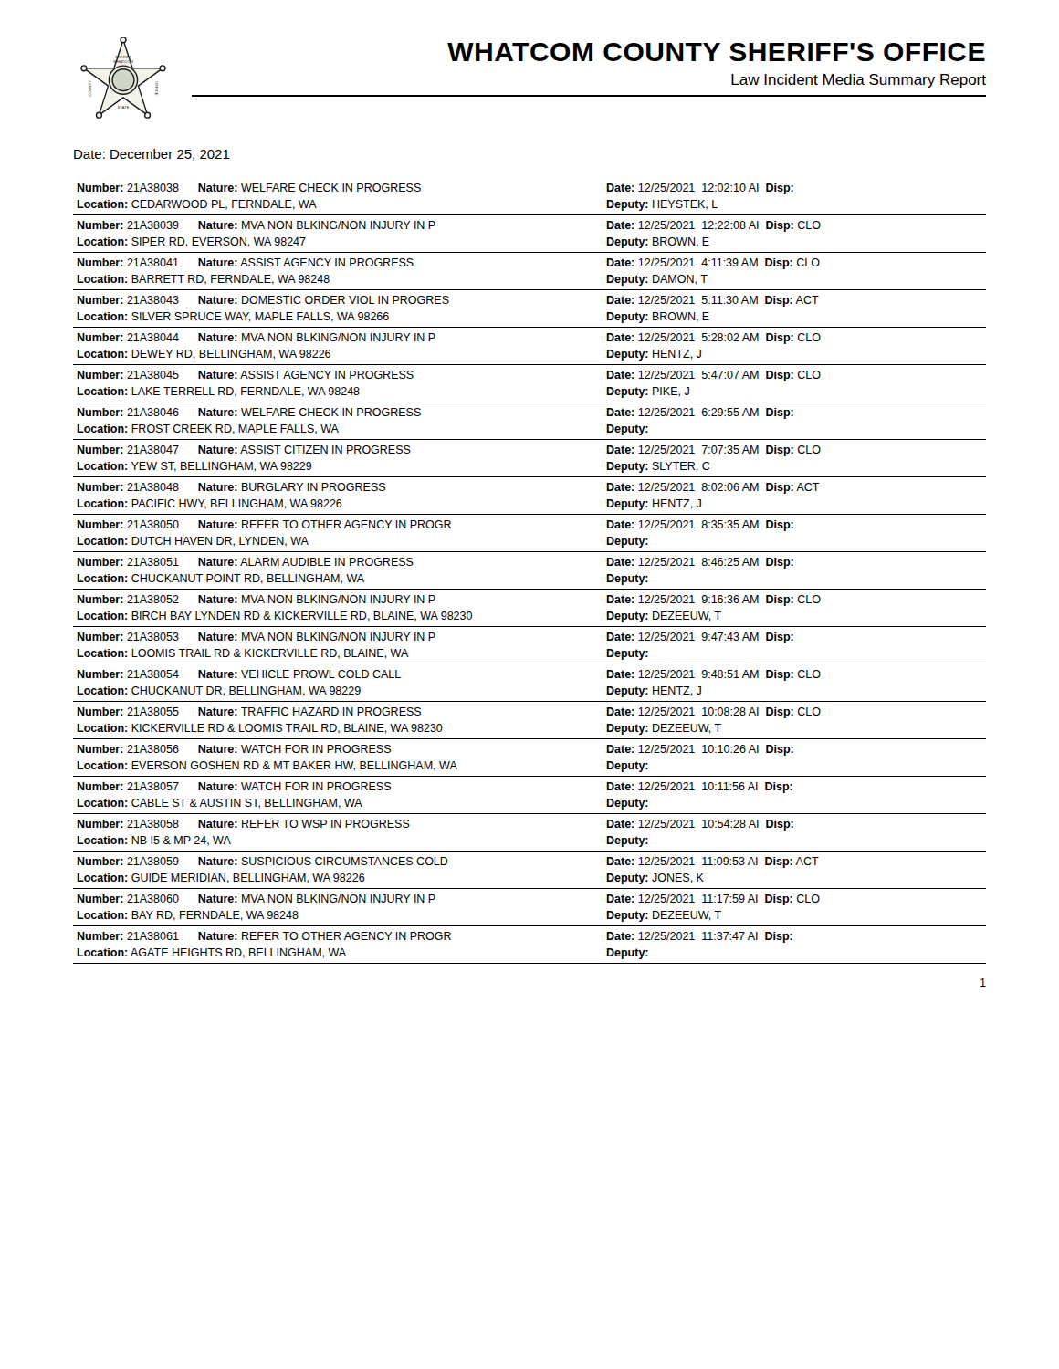SHERIFF WHATCOM COUNTY OFFICE STATE
WHATCOM COUNTY SHERIFF'S OFFICE
Law Incident Media Summary Report
Date: December 25, 2021
| Number: 21A38038 Nature: WELFARE CHECK IN PROGRESS | Date: 12/25/2021 12:02:10 AI Disp: |
| Location: CEDARWOOD PL, FERNDALE, WA | Deputy: HEYSTEK, L |
| Number: 21A38039 Nature: MVA NON BLKING/NON INJURY IN P | Date: 12/25/2021 12:22:08 AI Disp: CLO |
| Location: SIPER RD, EVERSON, WA 98247 | Deputy: BROWN, E |
| Number: 21A38041 Nature: ASSIST AGENCY IN PROGRESS | Date: 12/25/2021 4:11:39 AM Disp: CLO |
| Location: BARRETT RD, FERNDALE, WA 98248 | Deputy: DAMON, T |
| Number: 21A38043 Nature: DOMESTIC ORDER VIOL IN PROGRES | Date: 12/25/2021 5:11:30 AM Disp: ACT |
| Location: SILVER SPRUCE WAY, MAPLE FALLS, WA 98266 | Deputy: BROWN, E |
| Number: 21A38044 Nature: MVA NON BLKING/NON INJURY IN P | Date: 12/25/2021 5:28:02 AM Disp: CLO |
| Location: DEWEY RD, BELLINGHAM, WA 98226 | Deputy: HENTZ, J |
| Number: 21A38045 Nature: ASSIST AGENCY IN PROGRESS | Date: 12/25/2021 5:47:07 AM Disp: CLO |
| Location: LAKE TERRELL RD, FERNDALE, WA 98248 | Deputy: PIKE, J |
| Number: 21A38046 Nature: WELFARE CHECK IN PROGRESS | Date: 12/25/2021 6:29:55 AM Disp: |
| Location: FROST CREEK RD, MAPLE FALLS, WA | Deputy: |
| Number: 21A38047 Nature: ASSIST CITIZEN IN PROGRESS | Date: 12/25/2021 7:07:35 AM Disp: CLO |
| Location: YEW ST, BELLINGHAM, WA 98229 | Deputy: SLYTER, C |
| Number: 21A38048 Nature: BURGLARY IN PROGRESS | Date: 12/25/2021 8:02:06 AM Disp: ACT |
| Location: PACIFIC HWY, BELLINGHAM, WA 98226 | Deputy: HENTZ, J |
| Number: 21A38050 Nature: REFER TO OTHER AGENCY IN PROGR | Date: 12/25/2021 8:35:35 AM Disp: |
| Location: DUTCH HAVEN DR, LYNDEN, WA | Deputy: |
| Number: 21A38051 Nature: ALARM AUDIBLE IN PROGRESS | Date: 12/25/2021 8:46:25 AM Disp: |
| Location: CHUCKANUT POINT RD, BELLINGHAM, WA | Deputy: |
| Number: 21A38052 Nature: MVA NON BLKING/NON INJURY IN P | Date: 12/25/2021 9:16:36 AM Disp: CLO |
| Location: BIRCH BAY LYNDEN RD & KICKERVILLE RD, BLAINE, WA 98230 | Deputy: DEZEEUW, T |
| Number: 21A38053 Nature: MVA NON BLKING/NON INJURY IN P | Date: 12/25/2021 9:47:43 AM Disp: |
| Location: LOOMIS TRAIL RD & KICKERVILLE RD, BLAINE, WA | Deputy: |
| Number: 21A38054 Nature: VEHICLE PROWL COLD CALL | Date: 12/25/2021 9:48:51 AM Disp: CLO |
| Location: CHUCKANUT DR, BELLINGHAM, WA 98229 | Deputy: HENTZ, J |
| Number: 21A38055 Nature: TRAFFIC HAZARD IN PROGRESS | Date: 12/25/2021 10:08:28 AI Disp: CLO |
| Location: KICKERVILLE RD & LOOMIS TRAIL RD, BLAINE, WA 98230 | Deputy: DEZEEUW, T |
| Number: 21A38056 Nature: WATCH FOR IN PROGRESS | Date: 12/25/2021 10:10:26 AI Disp: |
| Location: EVERSON GOSHEN RD & MT BAKER HW, BELLINGHAM, WA | Deputy: |
| Number: 21A38057 Nature: WATCH FOR IN PROGRESS | Date: 12/25/2021 10:11:56 AI Disp: |
| Location: CABLE ST & AUSTIN ST, BELLINGHAM, WA | Deputy: |
| Number: 21A38058 Nature: REFER TO WSP IN PROGRESS | Date: 12/25/2021 10:54:28 AI Disp: |
| Location: NB I5 & MP 24, WA | Deputy: |
| Number: 21A38059 Nature: SUSPICIOUS CIRCUMSTANCES COLD | Date: 12/25/2021 11:09:53 AI Disp: ACT |
| Location: GUIDE MERIDIAN, BELLINGHAM, WA 98226 | Deputy: JONES, K |
| Number: 21A38060 Nature: MVA NON BLKING/NON INJURY IN P | Date: 12/25/2021 11:17:59 AI Disp: CLO |
| Location: BAY RD, FERNDALE, WA 98248 | Deputy: DEZEEUW, T |
| Number: 21A38061 Nature: REFER TO OTHER AGENCY IN PROGR | Date: 12/25/2021 11:37:47 AI Disp: |
| Location: AGATE HEIGHTS RD, BELLINGHAM, WA | Deputy: |
1